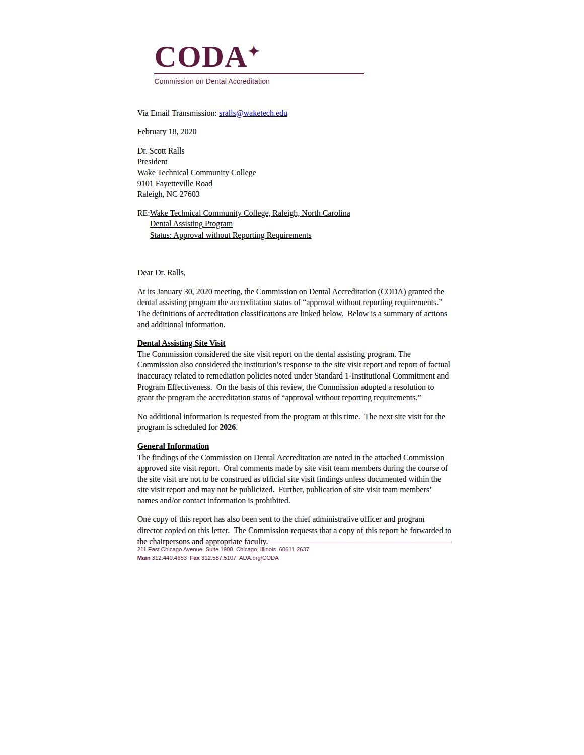CODA✦
Commission on Dental Accreditation
Via Email Transmission: sralls@waketech.edu
February 18, 2020
Dr. Scott Ralls
President
Wake Technical Community College
9101 Fayetteville Road
Raleigh, NC 27603
| RE: | Wake Technical Community College, Raleigh, North Carolina Dental Assisting Program Status: Approval without Reporting Requirements |
Dear Dr. Ralls,
At its January 30, 2020 meeting, the Commission on Dental Accreditation (CODA) granted the dental assisting program the accreditation status of “approval without reporting requirements.” The definitions of accreditation classifications are linked below. Below is a summary of actions and additional information.
Dental Assisting Site Visit
The Commission considered the site visit report on the dental assisting program. The Commission also considered the institution’s response to the site visit report and report of factual inaccuracy related to remediation policies noted under Standard 1-Institutional Commitment and Program Effectiveness. On the basis of this review, the Commission adopted a resolution to grant the program the accreditation status of “approval without reporting requirements.”
No additional information is requested from the program at this time. The next site visit for the program is scheduled for 2026.
General Information
The findings of the Commission on Dental Accreditation are noted in the attached Commission approved site visit report. Oral comments made by site visit team members during the course of the site visit are not to be construed as official site visit findings unless documented within the site visit report and may not be publicized. Further, publication of site visit team members’ names and/or contact information is prohibited.
One copy of this report has also been sent to the chief administrative officer and program director copied on this letter. The Commission requests that a copy of this report be forwarded to the chairpersons and appropriate faculty.
211 East Chicago Avenue Suite 1900 Chicago, Illinois 60611-2637
Main 312.440.4653 Fax 312.587.5107 ADA.org/CODA